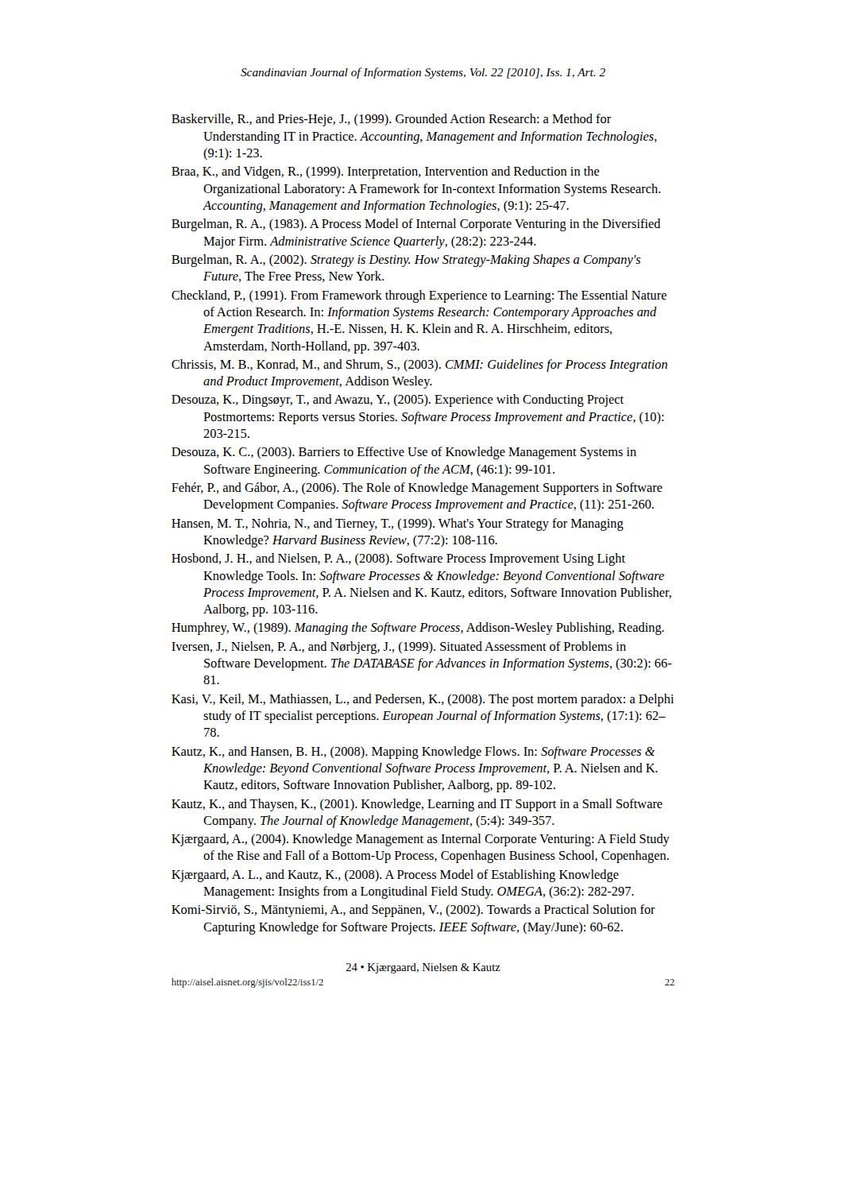Scandinavian Journal of Information Systems, Vol. 22 [2010], Iss. 1, Art. 2
Baskerville, R., and Pries-Heje, J., (1999). Grounded Action Research: a Method for Understanding IT in Practice. Accounting, Management and Information Technologies, (9:1): 1-23.
Braa, K., and Vidgen, R., (1999). Interpretation, Intervention and Reduction in the Organizational Laboratory: A Framework for In-context Information Systems Research. Accounting, Management and Information Technologies, (9:1): 25-47.
Burgelman, R. A., (1983). A Process Model of Internal Corporate Venturing in the Diversified Major Firm. Administrative Science Quarterly, (28:2): 223-244.
Burgelman, R. A., (2002). Strategy is Destiny. How Strategy-Making Shapes a Company's Future, The Free Press, New York.
Checkland, P., (1991). From Framework through Experience to Learning: The Essential Nature of Action Research. In: Information Systems Research: Contemporary Approaches and Emergent Traditions, H.-E. Nissen, H. K. Klein and R. A. Hirschheim, editors, Amsterdam, North-Holland, pp. 397-403.
Chrissis, M. B., Konrad, M., and Shrum, S., (2003). CMMI: Guidelines for Process Integration and Product Improvement, Addison Wesley.
Desouza, K., Dingsøyr, T., and Awazu, Y., (2005). Experience with Conducting Project Postmortems: Reports versus Stories. Software Process Improvement and Practice, (10): 203-215.
Desouza, K. C., (2003). Barriers to Effective Use of Knowledge Management Systems in Software Engineering. Communication of the ACM, (46:1): 99-101.
Fehér, P., and Gábor, A., (2006). The Role of Knowledge Management Supporters in Software Development Companies. Software Process Improvement and Practice, (11): 251-260.
Hansen, M. T., Nohria, N., and Tierney, T., (1999). What's Your Strategy for Managing Knowledge? Harvard Business Review, (77:2): 108-116.
Hosbond, J. H., and Nielsen, P. A., (2008). Software Process Improvement Using Light Knowledge Tools. In: Software Processes & Knowledge: Beyond Conventional Software Process Improvement, P. A. Nielsen and K. Kautz, editors, Software Innovation Publisher, Aalborg, pp. 103-116.
Humphrey, W., (1989). Managing the Software Process, Addison-Wesley Publishing, Reading.
Iversen, J., Nielsen, P. A., and Nørbjerg, J., (1999). Situated Assessment of Problems in Software Development. The DATABASE for Advances in Information Systems, (30:2): 66-81.
Kasi, V., Keil, M., Mathiassen, L., and Pedersen, K., (2008). The post mortem paradox: a Delphi study of IT specialist perceptions. European Journal of Information Systems, (17:1): 62–78.
Kautz, K., and Hansen, B. H., (2008). Mapping Knowledge Flows. In: Software Processes & Knowledge: Beyond Conventional Software Process Improvement, P. A. Nielsen and K. Kautz, editors, Software Innovation Publisher, Aalborg, pp. 89-102.
Kautz, K., and Thaysen, K., (2001). Knowledge, Learning and IT Support in a Small Software Company. The Journal of Knowledge Management, (5:4): 349-357.
Kjærgaard, A., (2004). Knowledge Management as Internal Corporate Venturing: A Field Study of the Rise and Fall of a Bottom-Up Process, Copenhagen Business School, Copenhagen.
Kjærgaard, A. L., and Kautz, K., (2008). A Process Model of Establishing Knowledge Management: Insights from a Longitudinal Field Study. OMEGA, (36:2): 282-297.
Komi-Sirviö, S., Mäntyniemi, A., and Seppänen, V., (2002). Towards a Practical Solution for Capturing Knowledge for Software Projects. IEEE Software, (May/June): 60-62.
24 • Kjærgaard, Nielsen & Kautz
http://aisel.aisnet.org/sjis/vol22/iss1/2 22